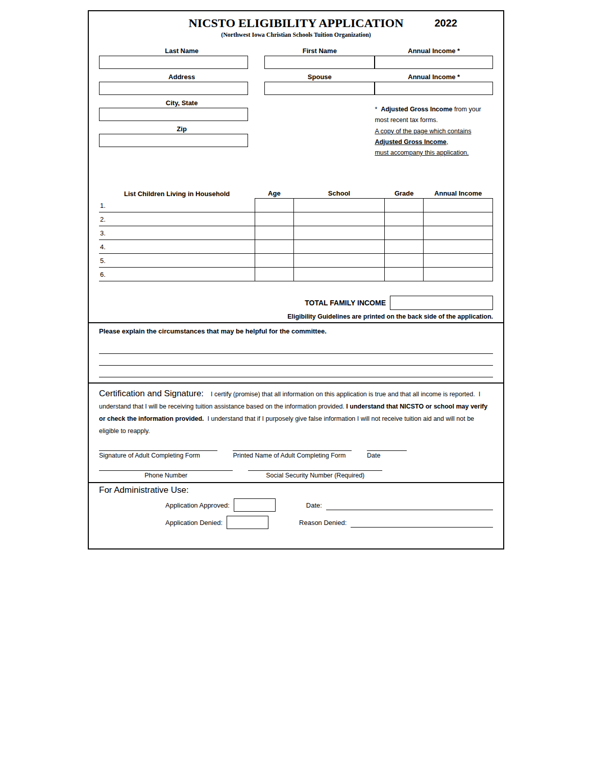NICSTO ELIGIBILITY APPLICATION
2022
(Northwest Iowa Christian Schools Tuition Organization)
Last Name
Address
City, State
Zip
First Name
Spouse
Annual Income *
Annual Income *
* Adjusted Gross Income from your most recent tax forms.
A copy of the page which contains Adjusted Gross Income,
must accompany this application.
| List Children Living in Household | Age | School | Grade | Annual Income |
| --- | --- | --- | --- | --- |
| 1. | | | | |
| 2. | | | | |
| 3. | | | | |
| 4. | | | | |
| 5. | | | | |
| 6. | | | | |
TOTAL FAMILY INCOME
Eligibility Guidelines are printed on the back side of the application.
Please explain the circumstances that may be helpful for the committee.
Certification and Signature: I certify (promise) that all information on this application is true and that all income is reported. I understand that I will be receiving tuition assistance based on the information provided. I understand that NICSTO or school may verify or check the information provided. I understand that if I purposely give false information I will not receive tuition aid and will not be eligible to reapply.
Signature of Adult Completing Form
Printed Name of Adult Completing Form
Date
Phone Number
Social Security Number (Required)
For Administrative Use:
Application Approved:
Date:
Application Denied:
Reason Denied: